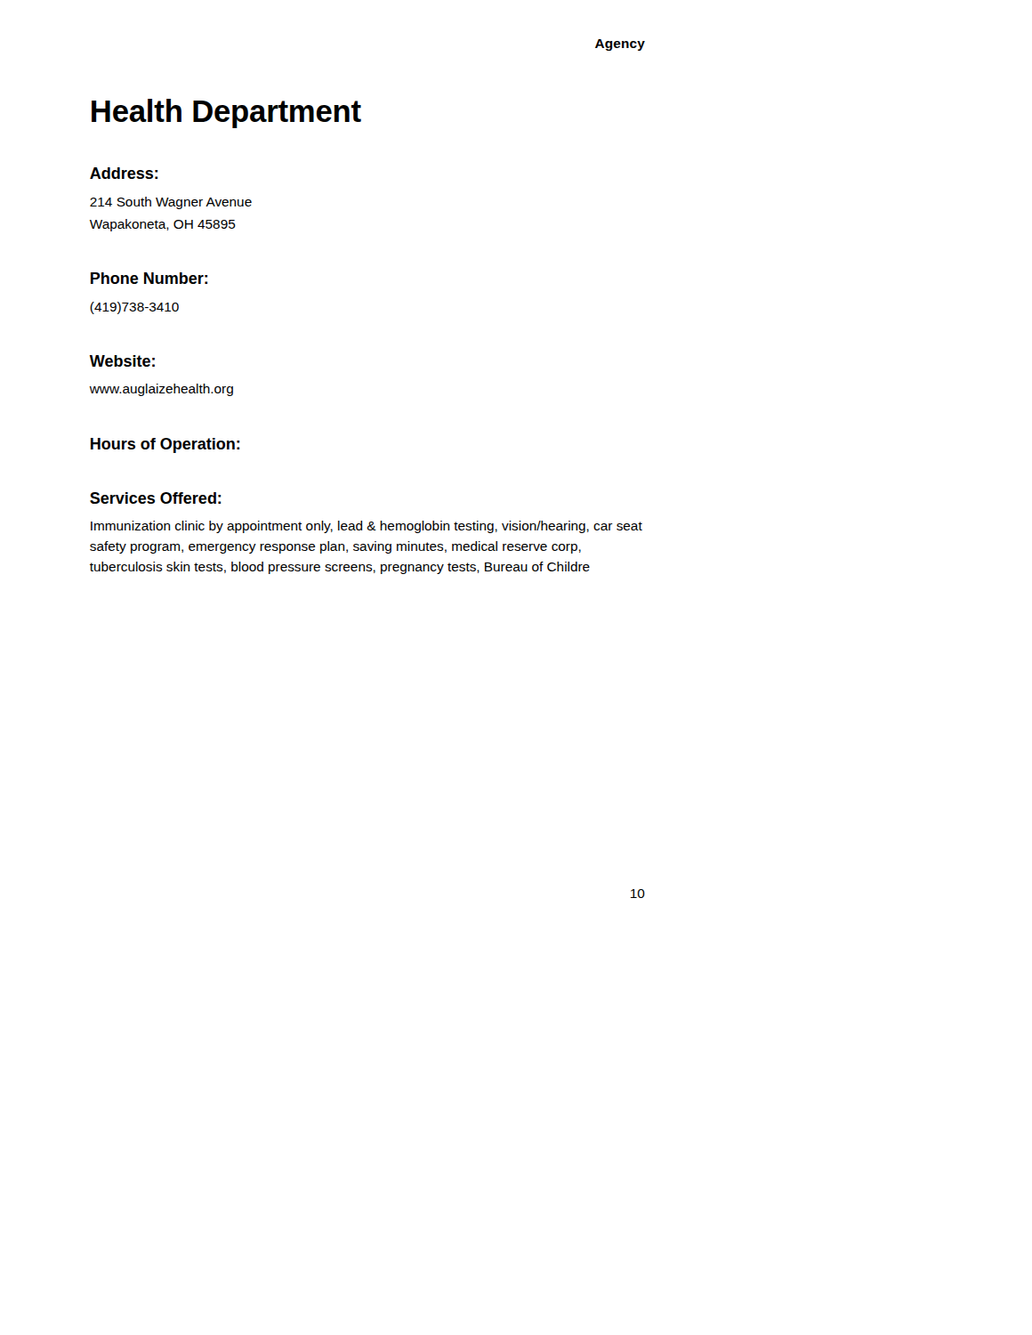Agency
Health Department
Address:
214 South Wagner Avenue
Wapakoneta, OH 45895
Phone Number:
(419)738-3410
Website:
www.auglaizehealth.org
Hours of Operation:
Services Offered:
Immunization clinic by appointment only, lead & hemoglobin testing, vision/hearing, car seat safety program, emergency response plan, saving minutes, medical reserve corp, tuberculosis skin tests, blood pressure screens, pregnancy tests, Bureau of Childre
10